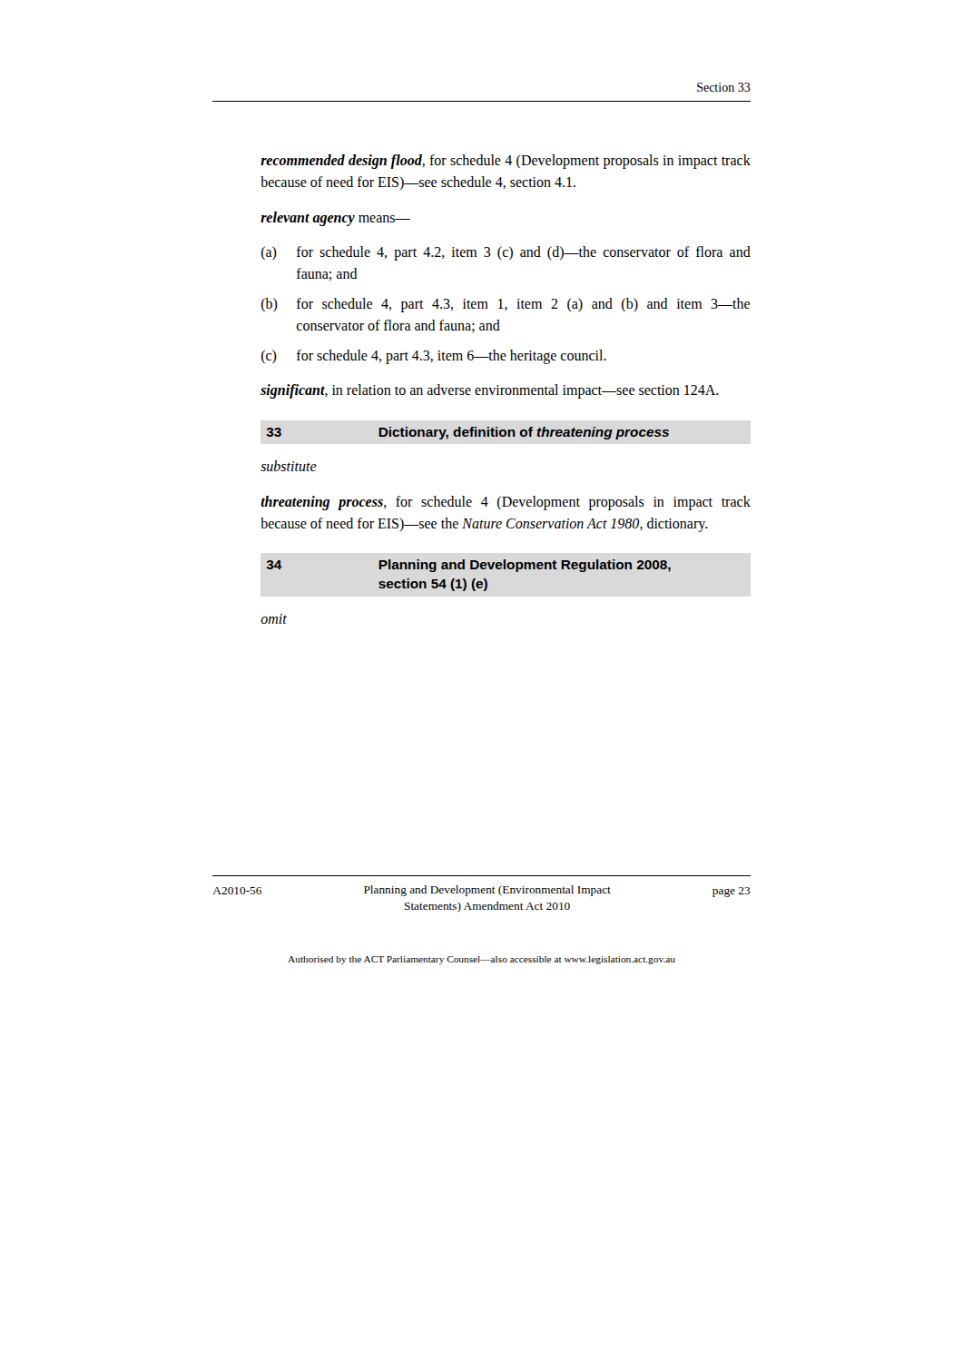Section 33
recommended design flood, for schedule 4 (Development proposals in impact track because of need for EIS)—see schedule 4, section 4.1.
relevant agency means—
(a) for schedule 4, part 4.2, item 3 (c) and (d)—the conservator of flora and fauna; and
(b) for schedule 4, part 4.3, item 1, item 2 (a) and (b) and item 3—the conservator of flora and fauna; and
(c) for schedule 4, part 4.3, item 6—the heritage council.
significant, in relation to an adverse environmental impact—see section 124A.
33
Dictionary, definition of threatening process
substitute
threatening process, for schedule 4 (Development proposals in impact track because of need for EIS)—see the Nature Conservation Act 1980, dictionary.
34
Planning and Development Regulation 2008,
section 54 (1) (e)
omit
A2010-56
Planning and Development (Environmental Impact
Statements) Amendment Act 2010
page 23
Authorised by the ACT Parliamentary Counsel—also accessible at www.legislation.act.gov.au